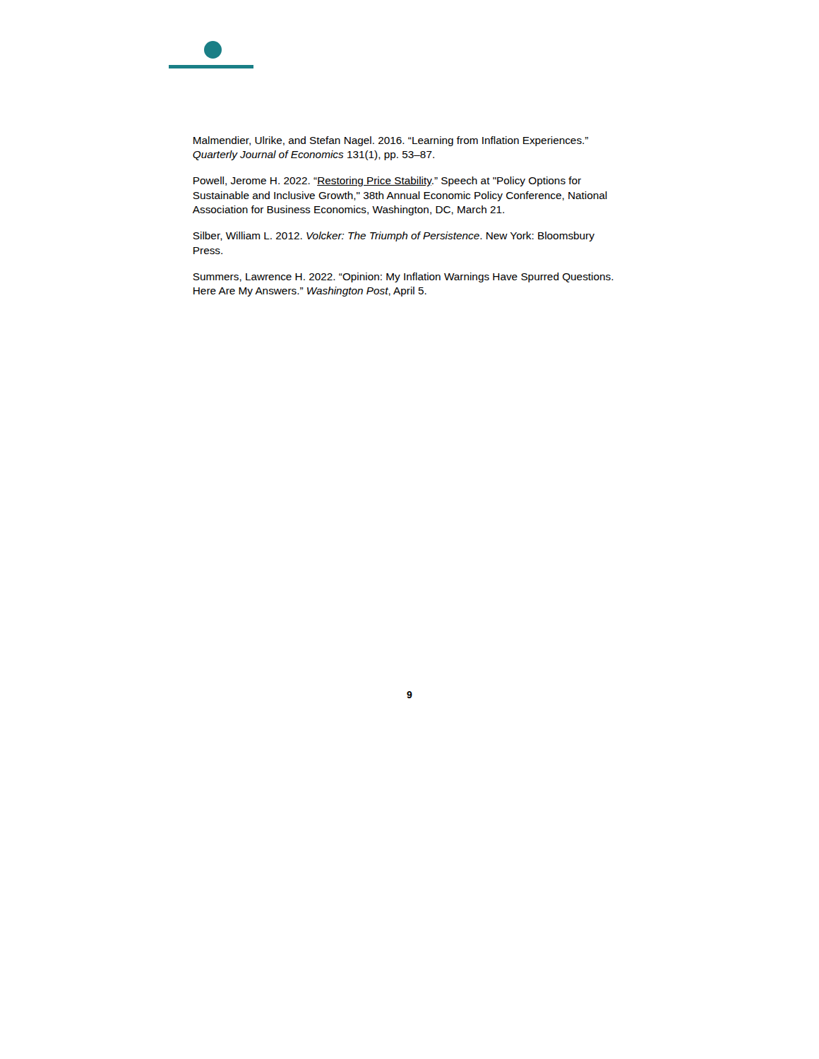Malmendier, Ulrike, and Stefan Nagel. 2016. “Learning from Inflation Experiences.” Quarterly Journal of Economics 131(1), pp. 53–87.
Powell, Jerome H. 2022. “Restoring Price Stability.” Speech at "Policy Options for Sustainable and Inclusive Growth," 38th Annual Economic Policy Conference, National Association for Business Economics, Washington, DC, March 21.
Silber, William L. 2012. Volcker: The Triumph of Persistence. New York: Bloomsbury Press.
Summers, Lawrence H. 2022. “Opinion: My Inflation Warnings Have Spurred Questions. Here Are My Answers.” Washington Post, April 5.
9